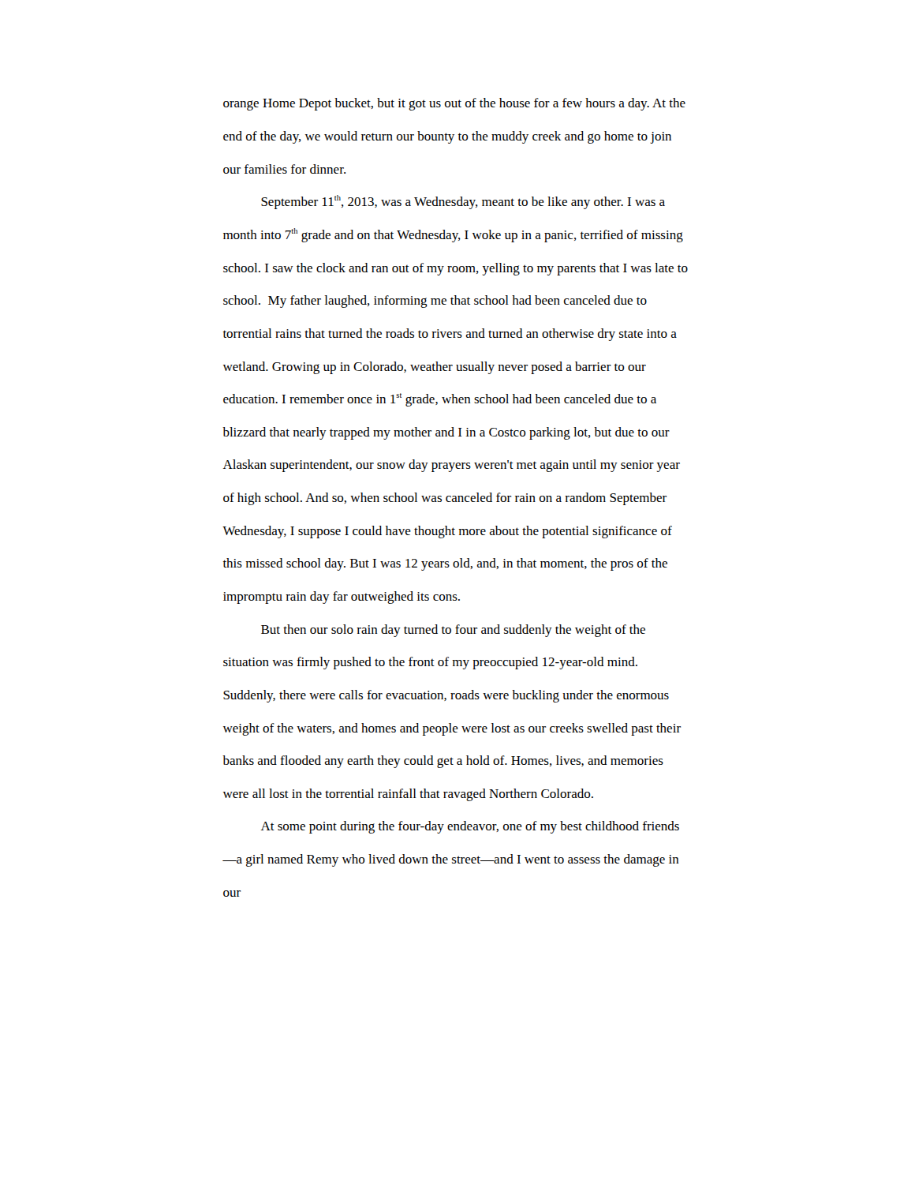orange Home Depot bucket, but it got us out of the house for a few hours a day. At the end of the day, we would return our bounty to the muddy creek and go home to join our families for dinner.
September 11th, 2013, was a Wednesday, meant to be like any other. I was a month into 7th grade and on that Wednesday, I woke up in a panic, terrified of missing school. I saw the clock and ran out of my room, yelling to my parents that I was late to school. My father laughed, informing me that school had been canceled due to torrential rains that turned the roads to rivers and turned an otherwise dry state into a wetland. Growing up in Colorado, weather usually never posed a barrier to our education. I remember once in 1st grade, when school had been canceled due to a blizzard that nearly trapped my mother and I in a Costco parking lot, but due to our Alaskan superintendent, our snow day prayers weren't met again until my senior year of high school. And so, when school was canceled for rain on a random September Wednesday, I suppose I could have thought more about the potential significance of this missed school day. But I was 12 years old, and, in that moment, the pros of the impromptu rain day far outweighed its cons.
But then our solo rain day turned to four and suddenly the weight of the situation was firmly pushed to the front of my preoccupied 12-year-old mind. Suddenly, there were calls for evacuation, roads were buckling under the enormous weight of the waters, and homes and people were lost as our creeks swelled past their banks and flooded any earth they could get a hold of. Homes, lives, and memories were all lost in the torrential rainfall that ravaged Northern Colorado.
At some point during the four-day endeavor, one of my best childhood friends—a girl named Remy who lived down the street—and I went to assess the damage in our